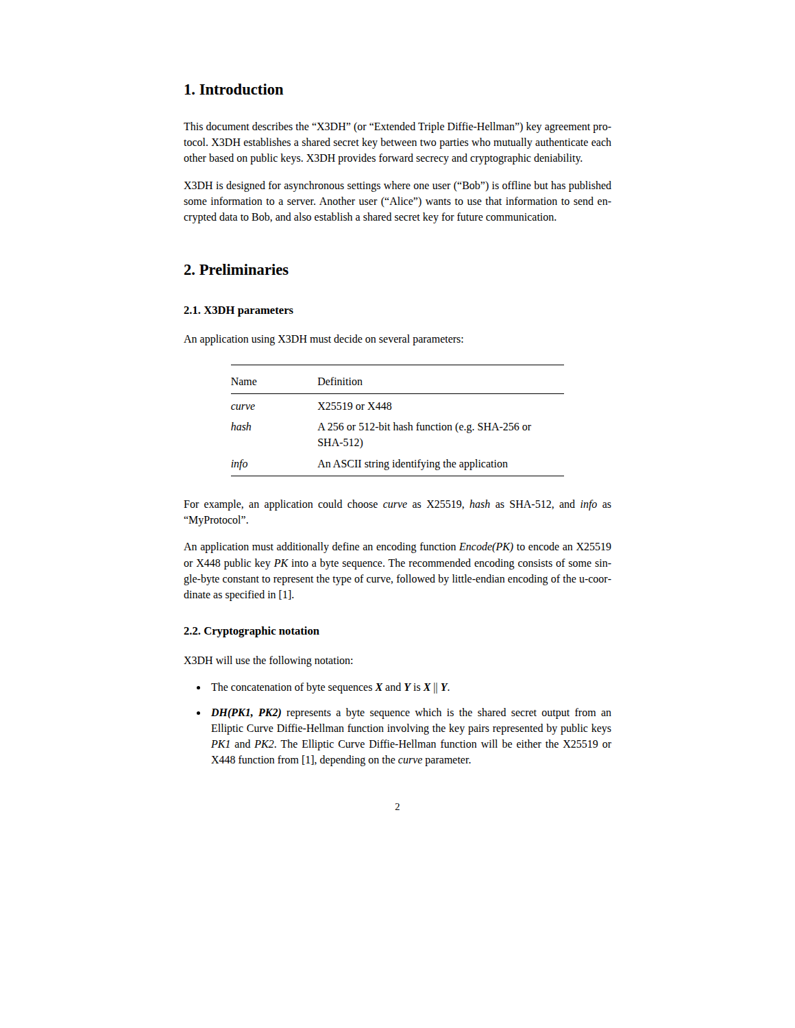1. Introduction
This document describes the “X3DH” (or “Extended Triple Diffie-Hellman”) key agreement protocol. X3DH establishes a shared secret key between two parties who mutually authenticate each other based on public keys. X3DH provides forward secrecy and cryptographic deniability.
X3DH is designed for asynchronous settings where one user (“Bob”) is offline but has published some information to a server. Another user (“Alice”) wants to use that information to send encrypted data to Bob, and also establish a shared secret key for future communication.
2. Preliminaries
2.1. X3DH parameters
An application using X3DH must decide on several parameters:
| Name | Definition |
| --- | --- |
| curve | X25519 or X448 |
| hash | A 256 or 512-bit hash function (e.g. SHA-256 or SHA-512) |
| info | An ASCII string identifying the application |
For example, an application could choose curve as X25519, hash as SHA-512, and info as “MyProtocol”.
An application must additionally define an encoding function Encode(PK) to encode an X25519 or X448 public key PK into a byte sequence. The recommended encoding consists of some single-byte constant to represent the type of curve, followed by little-endian encoding of the u-coordinate as specified in [1].
2.2. Cryptographic notation
X3DH will use the following notation:
The concatenation of byte sequences X and Y is X || Y.
DH(PK1, PK2) represents a byte sequence which is the shared secret output from an Elliptic Curve Diffie-Hellman function involving the key pairs represented by public keys PK1 and PK2. The Elliptic Curve Diffie-Hellman function will be either the X25519 or X448 function from [1], depending on the curve parameter.
2